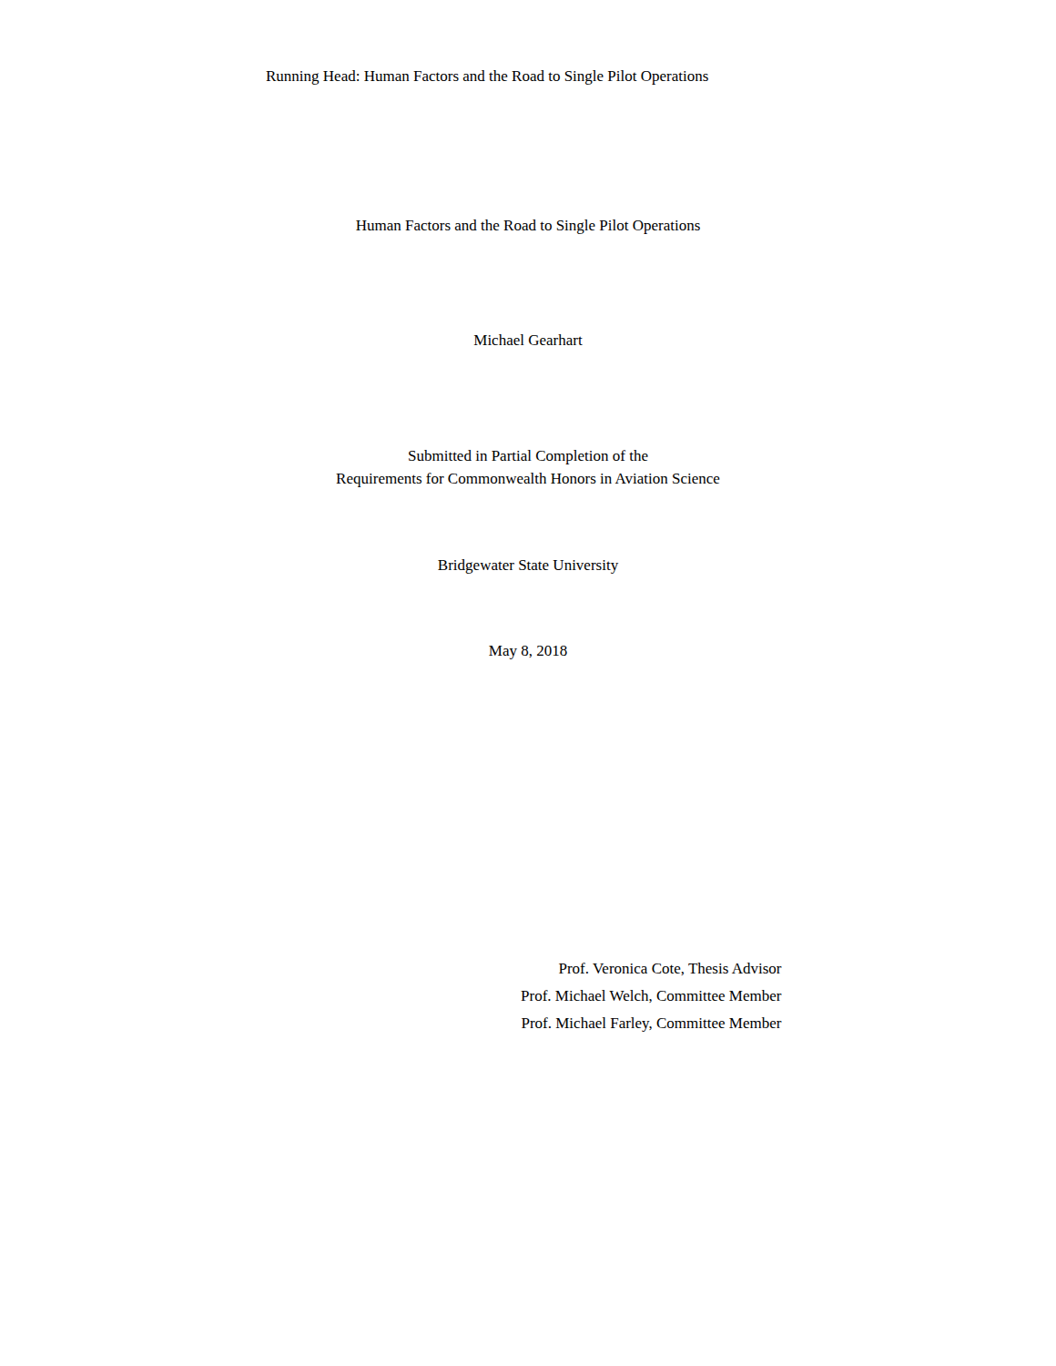Running Head: Human Factors and the Road to Single Pilot Operations
Human Factors and the Road to Single Pilot Operations
Michael Gearhart
Submitted in Partial Completion of the
Requirements for Commonwealth Honors in Aviation Science
Bridgewater State University
May 8, 2018
Prof. Veronica Cote, Thesis Advisor
Prof. Michael Welch, Committee Member
Prof. Michael Farley, Committee Member